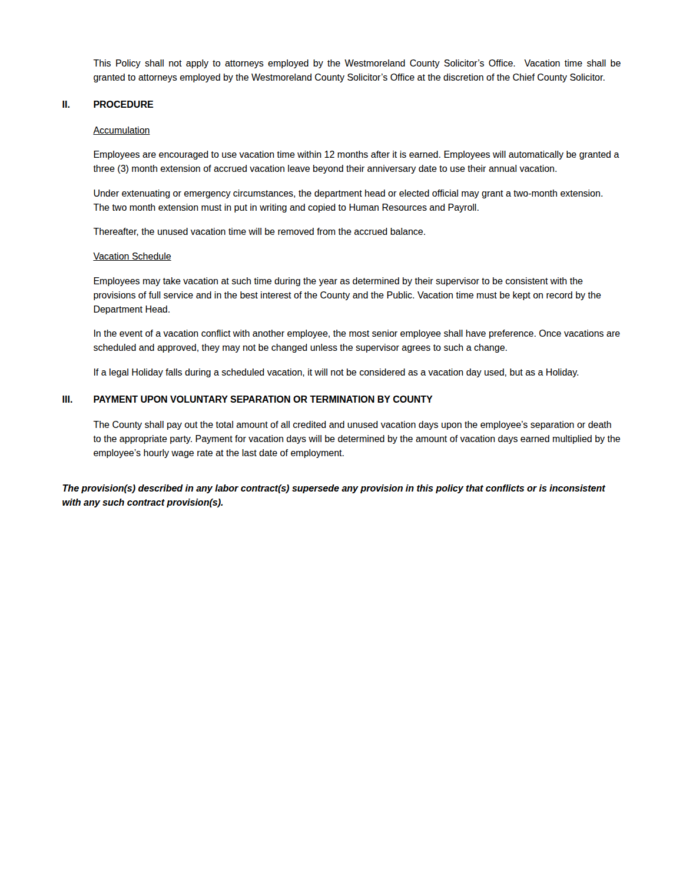This Policy shall not apply to attorneys employed by the Westmoreland County Solicitor’s Office. Vacation time shall be granted to attorneys employed by the Westmoreland County Solicitor’s Office at the discretion of the Chief County Solicitor.
II. PROCEDURE
Accumulation
Employees are encouraged to use vacation time within 12 months after it is earned. Employees will automatically be granted a three (3) month extension of accrued vacation leave beyond their anniversary date to use their annual vacation.
Under extenuating or emergency circumstances, the department head or elected official may grant a two-month extension. The two month extension must in put in writing and copied to Human Resources and Payroll.
Thereafter, the unused vacation time will be removed from the accrued balance.
Vacation Schedule
Employees may take vacation at such time during the year as determined by their supervisor to be consistent with the provisions of full service and in the best interest of the County and the Public. Vacation time must be kept on record by the Department Head.
In the event of a vacation conflict with another employee, the most senior employee shall have preference. Once vacations are scheduled and approved, they may not be changed unless the supervisor agrees to such a change.
If a legal Holiday falls during a scheduled vacation, it will not be considered as a vacation day used, but as a Holiday.
III. PAYMENT UPON VOLUNTARY SEPARATION OR TERMINATION BY COUNTY
The County shall pay out the total amount of all credited and unused vacation days upon the employee’s separation or death to the appropriate party. Payment for vacation days will be determined by the amount of vacation days earned multiplied by the employee’s hourly wage rate at the last date of employment.
The provision(s) described in any labor contract(s) supersede any provision in this policy that conflicts or is inconsistent with any such contract provision(s).